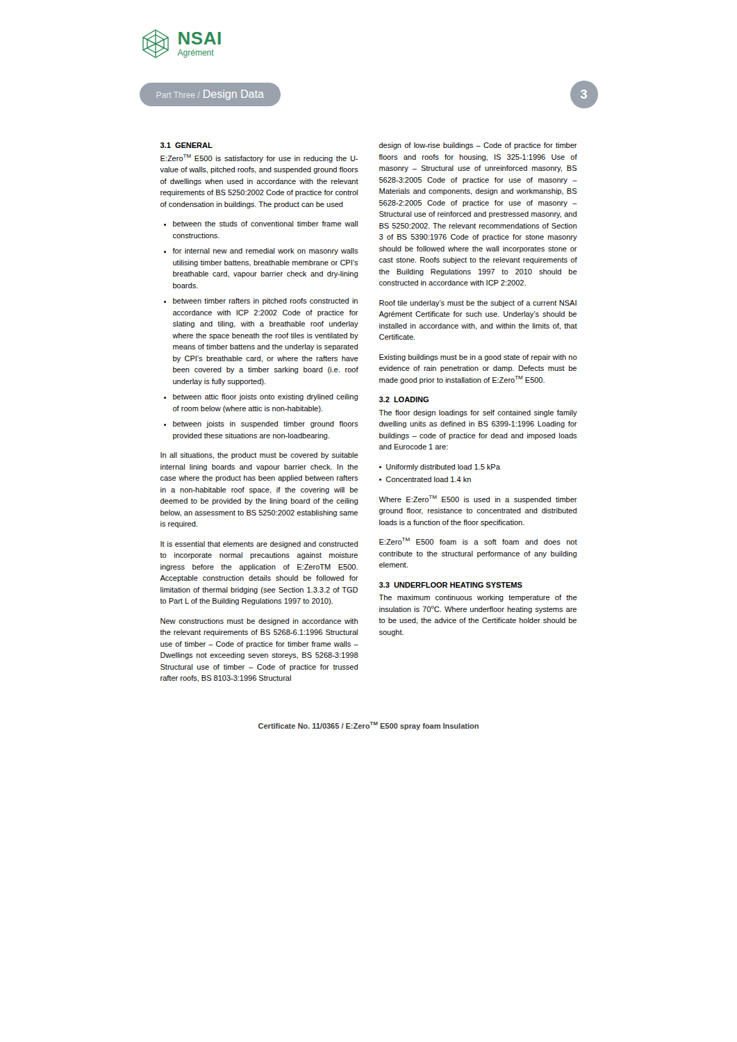NSAI
Agrément
Part Three / Design Data 3
3.1 GENERAL
E:ZeroTM E500 is satisfactory for use in reducing the U-value of walls, pitched roofs, and suspended ground floors of dwellings when used in accordance with the relevant requirements of BS 5250:2002 Code of practice for control of condensation in buildings. The product can be used
between the studs of conventional timber frame wall constructions.
for internal new and remedial work on masonry walls utilising timber battens, breathable membrane or CPI’s breathable card, vapour barrier check and dry-lining boards.
between timber rafters in pitched roofs constructed in accordance with ICP 2:2002 Code of practice for slating and tiling, with a breathable roof underlay where the space beneath the roof tiles is ventilated by means of timber battens and the underlay is separated by CPI’s breathable card, or where the rafters have been covered by a timber sarking board (i.e. roof underlay is fully supported).
between attic floor joists onto existing drylined ceiling of room below (where attic is non-habitable).
between joists in suspended timber ground floors provided these situations are non-loadbearing.
In all situations, the product must be covered by suitable internal lining boards and vapour barrier check. In the case where the product has been applied between rafters in a non-habitable roof space, if the covering will be deemed to be provided by the lining board of the ceiling below, an assessment to BS 5250:2002 establishing same is required.
It is essential that elements are designed and constructed to incorporate normal precautions against moisture ingress before the application of E:ZeroTM E500. Acceptable construction details should be followed for limitation of thermal bridging (see Section 1.3.3.2 of TGD to Part L of the Building Regulations 1997 to 2010).
New constructions must be designed in accordance with the relevant requirements of BS 5268-6.1:1996 Structural use of timber – Code of practice for timber frame walls – Dwellings not exceeding seven storeys, BS 5268-3:1998 Structural use of timber – Code of practice for trussed rafter roofs, BS 8103-3:1996 Structural
design of low-rise buildings – Code of practice for timber floors and roofs for housing, IS 325-1:1996 Use of masonry – Structural use of unreinforced masonry, BS 5628-3:2005 Code of practice for use of masonry – Materials and components, design and workmanship, BS 5628-2:2005 Code of practice for use of masonry – Structural use of reinforced and prestressed masonry, and BS 5250:2002. The relevant recommendations of Section 3 of BS 5390:1976 Code of practice for stone masonry should be followed where the wall incorporates stone or cast stone. Roofs subject to the relevant requirements of the Building Regulations 1997 to 2010 should be constructed in accordance with ICP 2:2002.
Roof tile underlay’s must be the subject of a current NSAI Agrément Certificate for such use. Underlay’s should be installed in accordance with, and within the limits of, that Certificate.
Existing buildings must be in a good state of repair with no evidence of rain penetration or damp. Defects must be made good prior to installation of E:ZeroTM E500.
3.2 LOADING
The floor design loadings for self contained single family dwelling units as defined in BS 6399-1:1996 Loading for buildings – code of practice for dead and imposed loads and Eurocode 1 are:
Uniformly distributed load 1.5 kPa
Concentrated load 1.4 kn
Where E:ZeroTM E500 is used in a suspended timber ground floor, resistance to concentrated and distributed loads is a function of the floor specification.
E:ZeroTM E500 foam is a soft foam and does not contribute to the structural performance of any building element.
3.3 UNDERFLOOR HEATING SYSTEMS
The maximum continuous working temperature of the insulation is 70oC. Where underfloor heating systems are to be used, the advice of the Certificate holder should be sought.
Certificate No. 11/0365 / E:ZeroTM E500 spray foam Insulation